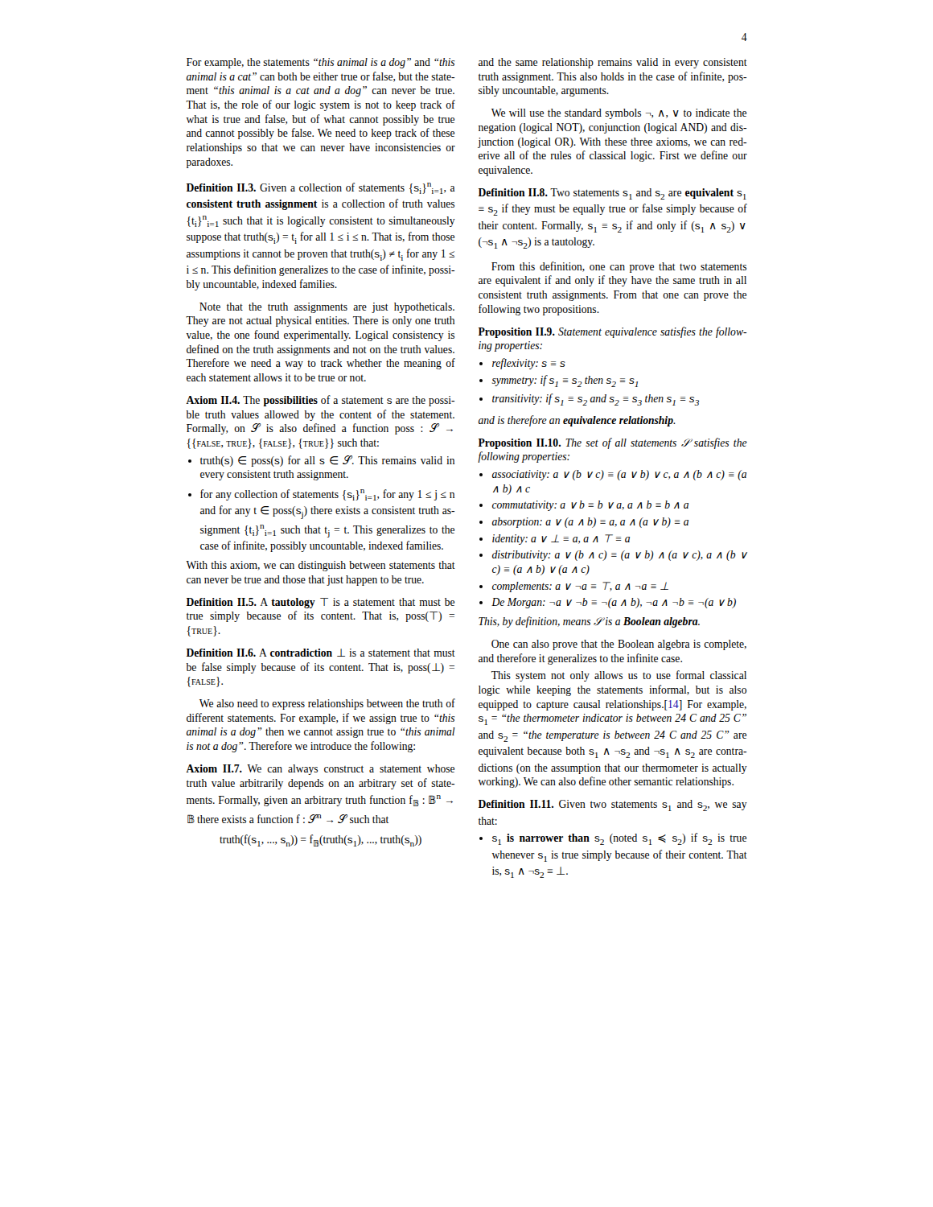4
For example, the statements “this animal is a dog” and “this animal is a cat” can both be either true or false, but the statement “this animal is a cat and a dog” can never be true. That is, the role of our logic system is not to keep track of what is true and false, but of what cannot possibly be true and cannot possibly be false. We need to keep track of these relationships so that we can never have inconsistencies or paradoxes.
Definition II.3. Given a collection of statements {si}ni=1, a consistent truth assignment is a collection of truth values {ti}ni=1 such that it is logically consistent to simultaneously suppose that truth(si) = ti for all 1 ≤ i ≤ n. That is, from those assumptions it cannot be proven that truth(si) ≠ ti for any 1 ≤ i ≤ n. This definition generalizes to the case of infinite, possibly uncountable, indexed families.
Note that the truth assignments are just hypotheticals. They are not actual physical entities. There is only one truth value, the one found experimentally. Logical consistency is defined on the truth assignments and not on the truth values. Therefore we need a way to track whether the meaning of each statement allows it to be true or not.
Axiom II.4. The possibilities of a statement s are the possible truth values allowed by the content of the statement. Formally, on 𝒮 is also defined a function poss : 𝒮 → {{false, true}, {false}, {true}} such that:
truth(s) ∈ poss(s) for all s ∈ 𝒮. This remains valid in every consistent truth assignment.
for any collection of statements {si}ni=1, for any 1 ≤ j ≤ n and for any t ∈ poss(sj) there exists a consistent truth assignment {ti}ni=1 such that tj = t. This generalizes to the case of infinite, possibly uncountable, indexed families.
With this axiom, we can distinguish between statements that can never be true and those that just happen to be true.
Definition II.5. A tautology ⊤ is a statement that must be true simply because of its content. That is, poss(⊤) = {true}.
Definition II.6. A contradiction ⊥ is a statement that must be false simply because of its content. That is, poss(⊥) = {false}.
We also need to express relationships between the truth of different statements. For example, if we assign true to “this animal is a dog” then we cannot assign true to “this animal is not a dog”. Therefore we introduce the following:
Axiom II.7. We can always construct a statement whose truth value arbitrarily depends on an arbitrary set of statements. Formally, given an arbitrary truth function f𝔹 : 𝔹n → 𝔹 there exists a function f : 𝒮n → 𝒮 such that
truth(f(s1, ..., sn)) = f𝔹(truth(s1), ..., truth(sn))
and the same relationship remains valid in every consistent truth assignment. This also holds in the case of infinite, possibly uncountable, arguments.
We will use the standard symbols ¬, ∧, ∨ to indicate the negation (logical NOT), conjunction (logical AND) and disjunction (logical OR). With these three axioms, we can rederive all of the rules of classical logic. First we define our equivalence.
Definition II.8. Two statements s1 and s2 are equivalent s1 ≡ s2 if they must be equally true or false simply because of their content. Formally, s1 ≡ s2 if and only if (s1 ∧ s2) ∨ (¬s1 ∧ ¬s2) is a tautology.
From this definition, one can prove that two statements are equivalent if and only if they have the same truth in all consistent truth assignments. From that one can prove the following two propositions.
Proposition II.9. Statement equivalence satisfies the following properties:
reflexivity: s ≡ s
symmetry: if s1 ≡ s2 then s2 ≡ s1
transitivity: if s1 ≡ s2 and s2 ≡ s3 then s1 ≡ s3
and is therefore an equivalence relationship.
Proposition II.10. The set of all statements 𝒮 satisfies the following properties:
associativity: a ∨ (b ∨ c) ≡ (a ∨ b) ∨ c, a ∧ (b ∧ c) ≡ (a ∧ b) ∧ c
commutativity: a ∨ b ≡ b ∨ a, a ∧ b ≡ b ∧ a
absorption: a ∨ (a ∧ b) ≡ a, a ∧ (a ∨ b) ≡ a
identity: a ∨ ⊥ ≡ a, a ∧ ⊤ ≡ a
distributivity: a ∨ (b ∧ c) ≡ (a ∨ b) ∧ (a ∨ c), a ∧ (b ∨ c) ≡ (a ∧ b) ∨ (a ∧ c)
complements: a ∨ ¬a ≡ ⊤, a ∧ ¬a ≡ ⊥
De Morgan: ¬a ∨ ¬b ≡ ¬(a ∧ b), ¬a ∧ ¬b ≡ ¬(a ∨ b)
This, by definition, means 𝒮 is a Boolean algebra.
One can also prove that the Boolean algebra is complete, and therefore it generalizes to the infinite case.
This system not only allows us to use formal classical logic while keeping the statements informal, but is also equipped to capture causal relationships.[14] For example, s1 = “the thermometer indicator is between 24 C and 25 C” and s2 = “the temperature is between 24 C and 25 C” are equivalent because both s1 ∧ ¬s2 and ¬s1 ∧ s2 are contradictions (on the assumption that our thermometer is actually working). We can also define other semantic relationships.
Definition II.11. Given two statements s1 and s2, we say that:
s1 is narrower than s2 (noted s1 ≼ s2) if s2 is true whenever s1 is true simply because of their content. That is, s1 ∧ ¬s2 ≡ ⊥.